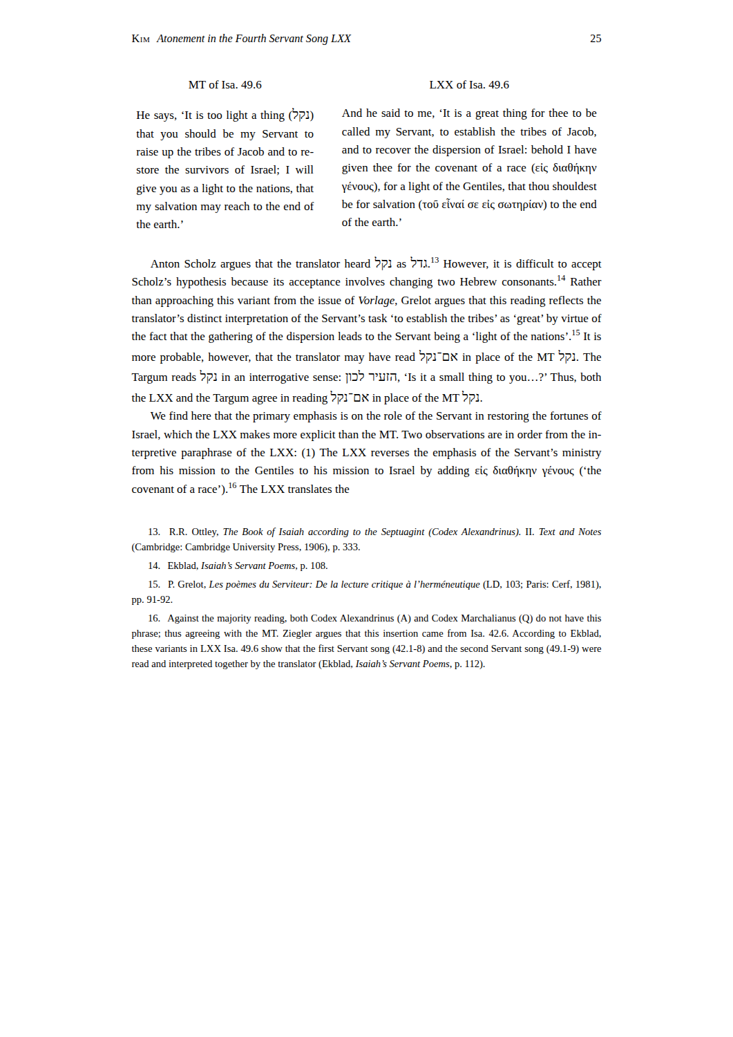Kim Atonement in the Fourth Servant Song LXX 25
| MT of Isa. 49.6 | LXX of Isa. 49.6 |
| --- | --- |
| He says, ‘It is too light a thing ( נקל ) that you should be my Servant to raise up the tribes of Jacob and to restore the survivors of Israel; I will give you as a light to the nations, that my salvation may reach to the end of the earth.’ | And he said to me, ‘It is a great thing for thee to be called my Servant, to establish the tribes of Jacob, and to recover the dispersion of Israel: behold I have given thee for the covenant of a race ( εἰς διαθήκην γένους ), for a light of the Gentiles, that thou shouldest be for salvation ( τοῦ εἶναί σε εἰς σωτηρίαν ) to the end of the earth.’ |
Anton Scholz argues that the translator heard נקל as גדל.13 However, it is difficult to accept Scholz’s hypothesis because its acceptance involves changing two Hebrew consonants.14 Rather than approaching this variant from the issue of Vorlage, Grelot argues that this reading reflects the translator’s distinct interpretation of the Servant’s task ‘to establish the tribes’ as ‘great’ by virtue of the fact that the gathering of the dispersion leads to the Servant being a ‘light of the nations’.15 It is more probable, however, that the translator may have read אם־נקל in place of the MT נקל. The Targum reads נקל in an interrogative sense: הזעיר לכון, ‘Is it a small thing to you…?’ Thus, both the LXX and the Targum agree in reading אם־נקל in place of the MT נקל.
We find here that the primary emphasis is on the role of the Servant in restoring the fortunes of Israel, which the LXX makes more explicit than the MT. Two observations are in order from the interpretive paraphrase of the LXX: (1) The LXX reverses the emphasis of the Servant’s ministry from his mission to the Gentiles to his mission to Israel by adding εἰς διαθήκην γένους (‘the covenant of a race’).16 The LXX translates the
13. R.R. Ottley, The Book of Isaiah according to the Septuagint (Codex Alexandrinus). II. Text and Notes (Cambridge: Cambridge University Press, 1906), p. 333.
14. Ekblad, Isaiah’s Servant Poems, p. 108.
15. P. Grelot, Les poèmes du Serviteur: De la lecture critique à l’herméneutique (LD, 103; Paris: Cerf, 1981), pp. 91-92.
16. Against the majority reading, both Codex Alexandrinus (A) and Codex Marchalianus (Q) do not have this phrase; thus agreeing with the MT. Ziegler argues that this insertion came from Isa. 42.6. According to Ekblad, these variants in LXX Isa. 49.6 show that the first Servant song (42.1-8) and the second Servant song (49.1-9) were read and interpreted together by the translator (Ekblad, Isaiah’s Servant Poems, p. 112).